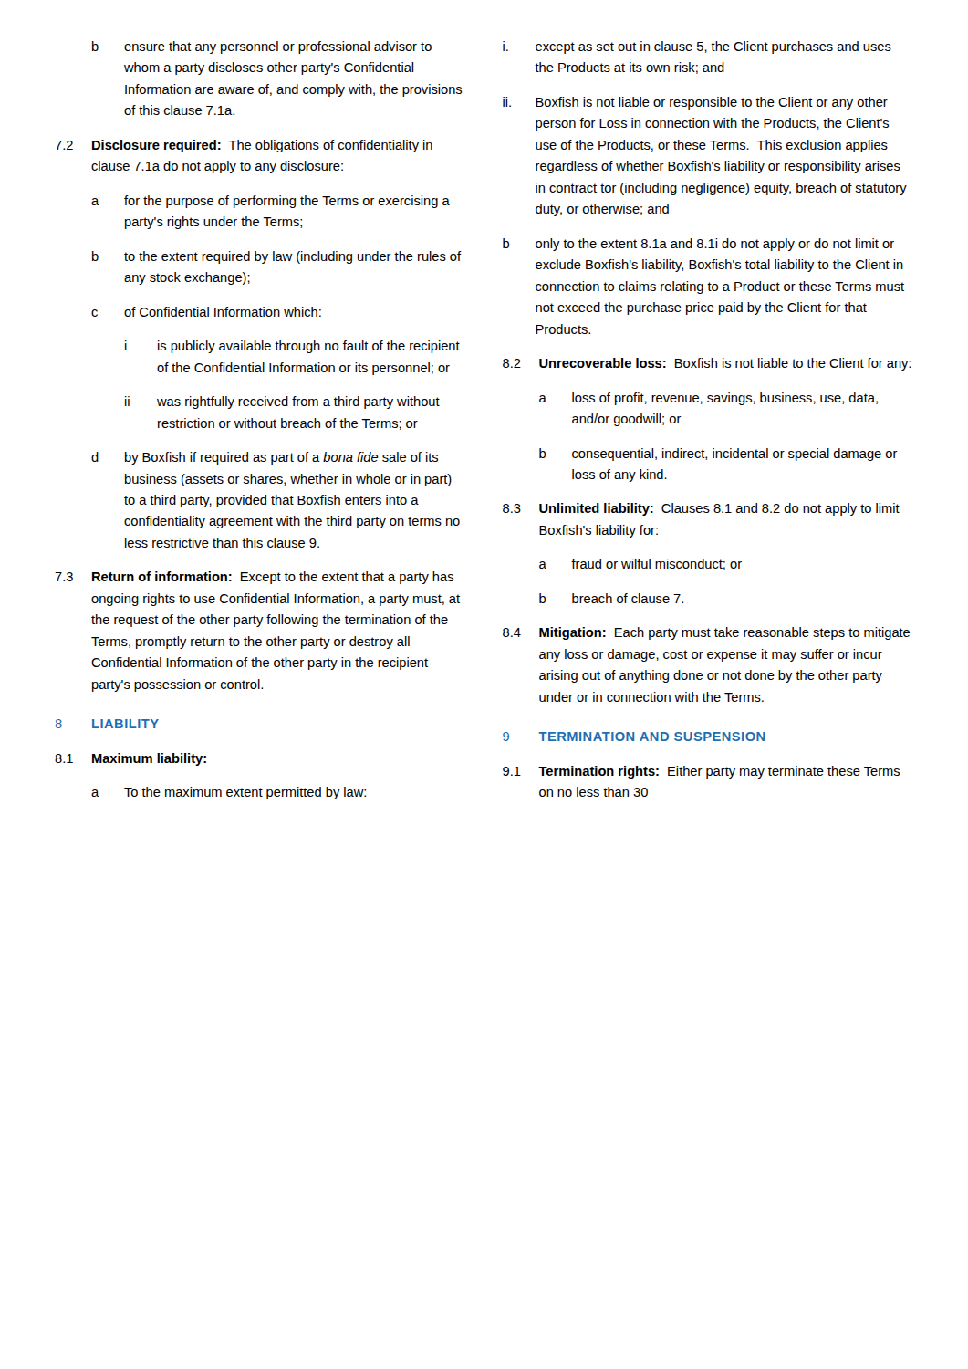b
ensure that any personnel or professional advisor to whom a party discloses other party's Confidential Information are aware of, and comply with, the provisions of this clause 7.1a.
7.2
Disclosure required: The obligations of confidentiality in clause 7.1a do not apply to any disclosure:
a
for the purpose of performing the Terms or exercising a party's rights under the Terms;
b
to the extent required by law (including under the rules of any stock exchange);
c
of Confidential Information which:
i
is publicly available through no fault of the recipient of the Confidential Information or its personnel; or
ii
was rightfully received from a third party without restriction or without breach of the Terms; or
d
by Boxfish if required as part of a bona fide sale of its business (assets or shares, whether in whole or in part) to a third party, provided that Boxfish enters into a confidentiality agreement with the third party on terms no less restrictive than this clause 9.
7.3
Return of information: Except to the extent that a party has ongoing rights to use Confidential Information, a party must, at the request of the other party following the termination of the Terms, promptly return to the other party or destroy all Confidential Information of the other party in the recipient party's possession or control.
8 LIABILITY
8.1
Maximum liability:
a
To the maximum extent permitted by law:
i.
except as set out in clause 5, the Client purchases and uses the Products at its own risk; and
ii.
Boxfish is not liable or responsible to the Client or any other person for Loss in connection with the Products, the Client's use of the Products, or these Terms. This exclusion applies regardless of whether Boxfish's liability or responsibility arises in contract tor (including negligence) equity, breach of statutory duty, or otherwise; and
b
only to the extent 8.1a and 8.1i do not apply or do not limit or exclude Boxfish's liability, Boxfish's total liability to the Client in connection to claims relating to a Product or these Terms must not exceed the purchase price paid by the Client for that Products.
8.2
Unrecoverable loss: Boxfish is not liable to the Client for any:
a
loss of profit, revenue, savings, business, use, data, and/or goodwill; or
b
consequential, indirect, incidental or special damage or loss of any kind.
8.3
Unlimited liability: Clauses 8.1 and 8.2 do not apply to limit Boxfish's liability for:
a
fraud or wilful misconduct; or
b
breach of clause 7.
8.4
Mitigation: Each party must take reasonable steps to mitigate any loss or damage, cost or expense it may suffer or incur arising out of anything done or not done by the other party under or in connection with the Terms.
9 TERMINATION AND SUSPENSION
9.1
Termination rights: Either party may terminate these Terms on no less than 30